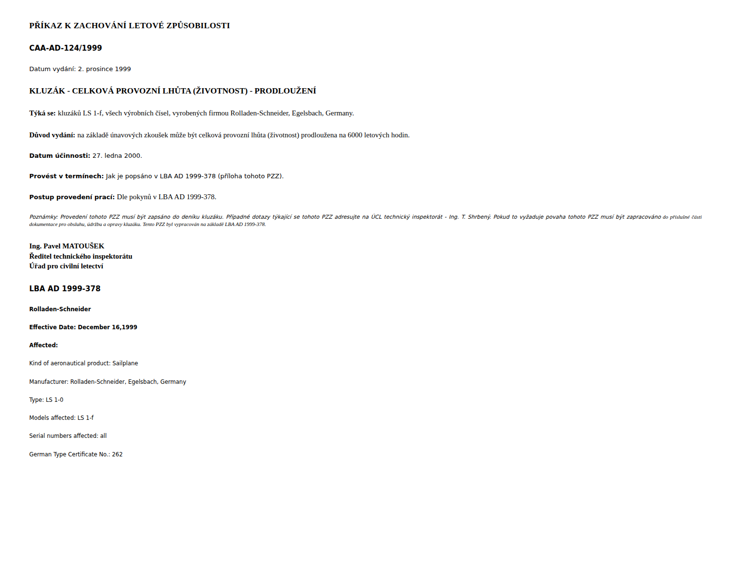PŘÍKAZ K ZACHOVÁNÍ LETOVÉ ZPŮSOBILOSTI
CAA-AD-124/1999
Datum vydání: 2. prosince 1999
KLUZÁK - CELKOVÁ PROVOZNÍ LHŮTA (ŽIVOTNOST) - PRODLOUŽENÍ
Týká se: kluzáků LS 1-f, všech výrobních čísel, vyrobených firmou Rolladen-Schneider, Egelsbach, Germany.
Důvod vydání: na základě únavových zkoušek může být celková provozní lhůta (životnost) prodloužena na 6000 letových hodin.
Datum účinnosti: 27. ledna 2000.
Provést v termínech: Jak je popsáno v LBA AD 1999-378 (příloha tohoto PZZ).
Postup provedení prací: Dle pokynů v LBA AD 1999-378.
Poznámky: Provedení tohoto PZZ musí být zapsáno do deníku kluzáku. Případné dotazy týkající se tohoto PZZ adresujte na ÚCL technický inspektorát - Ing. T. Shrbený. Pokud to vyžaduje povaha tohoto PZZ musí být zapracováno do příslušné části dokumentace pro obsluhu, údržbu a opravy kluzáku. Tento PZZ byl vypracován na základě LBA AD 1999-378.
Ing. Pavel MATOUŠEK
Ředitel technického inspektorátu
Úřad pro civilní letectví
LBA AD 1999-378
Rolladen-Schneider
Effective Date: December 16,1999
Affected:
Kind of aeronautical product: Sailplane
Manufacturer: Rolladen-Schneider, Egelsbach, Germany
Type: LS 1-0
Models affected: LS 1-f
Serial numbers affected: all
German Type Certificate No.: 262